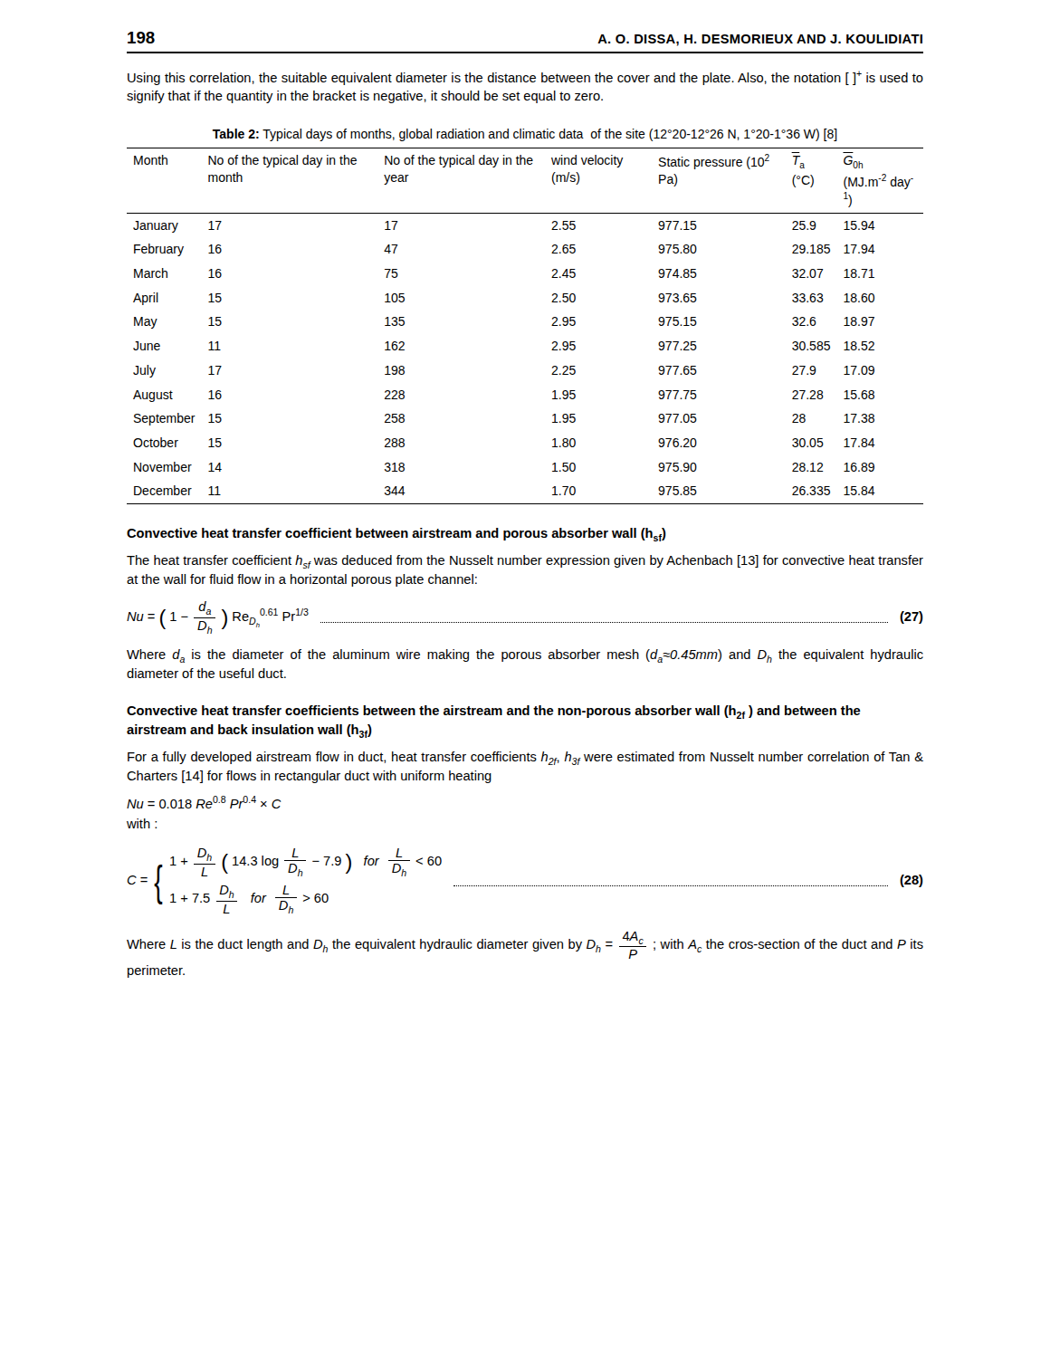198 A. O. DISSA, H. DESMORIEUX AND J. KOULIDIATI
Using this correlation, the suitable equivalent diameter is the distance between the cover and the plate. Also, the notation [ ]+ is used to signify that if the quantity in the bracket is negative, it should be set equal to zero.
Table 2: Typical days of months, global radiation and climatic data of the site (12°20-12°26 N, 1°20-1°36 W) [8]
| Month | No of the typical day in the month | No of the typical day in the year | wind velocity (m/s) | Static pressure (10 2 Pa) | T a (°C) | G 0h (MJ.m -2 day -1 ) |
| --- | --- | --- | --- | --- | --- | --- |
| January | 17 | 17 | 2.55 | 977.15 | 25.9 | 15.94 |
| February | 16 | 47 | 2.65 | 975.80 | 29.185 | 17.94 |
| March | 16 | 75 | 2.45 | 974.85 | 32.07 | 18.71 |
| April | 15 | 105 | 2.50 | 973.65 | 33.63 | 18.60 |
| May | 15 | 135 | 2.95 | 975.15 | 32.6 | 18.97 |
| June | 11 | 162 | 2.95 | 977.25 | 30.585 | 18.52 |
| July | 17 | 198 | 2.25 | 977.65 | 27.9 | 17.09 |
| August | 16 | 228 | 1.95 | 977.75 | 27.28 | 15.68 |
| September | 15 | 258 | 1.95 | 977.05 | 28 | 17.38 |
| October | 15 | 288 | 1.80 | 976.20 | 30.05 | 17.84 |
| November | 14 | 318 | 1.50 | 975.90 | 28.12 | 16.89 |
| December | 11 | 344 | 1.70 | 975.85 | 26.335 | 15.84 |
Convective heat transfer coefficient between airstream and porous absorber wall (hsf)
The heat transfer coefficient hsf was deduced from the Nusselt number expression given by Achenbach [13] for convective heat transfer at the wall for fluid flow in a horizontal porous plate channel:
Nu = ( 1 − da Dh ) ReDh0.61 Pr1/3 (27)
Where da is the diameter of the aluminum wire making the porous absorber mesh (da≈0.45mm) and Dh the equivalent hydraulic diameter of the useful duct.
Convective heat transfer coefficients between the airstream and the non-porous absorber wall (h2f ) and between the airstream and back insulation wall (h3f)
For a fully developed airstream flow in duct, heat transfer coefficients h2f, h3f were estimated from Nusselt number correlation of Tan & Charters [14] for flows in rectangular duct with uniform heating
Nu = 0.018 Re0.8 Pr0.4 × C
with :
C = { 1 + Dh L ( 14.3 log LDh − 7.9 ) for LDh < 60 1 + 7.5 Dh L for LDh > 60 (28)
Where L is the duct length and Dh the equivalent hydraulic diameter given by Dh = 4Ac P ; with Ac the cros-section of the duct and P its perimeter.